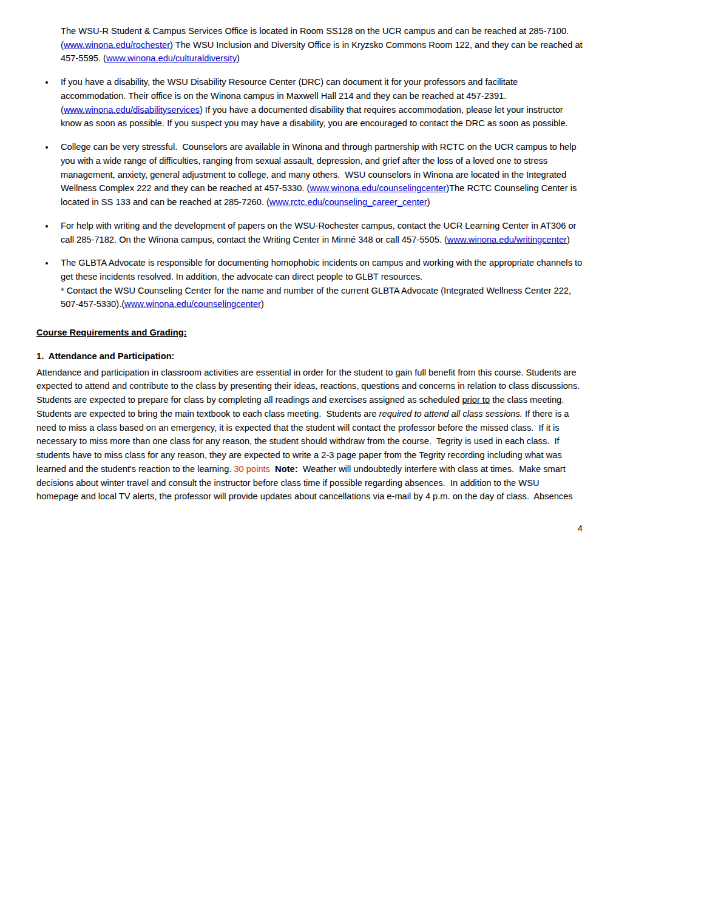The WSU-R Student & Campus Services Office is located in Room SS128 on the UCR campus and can be reached at 285-7100. (www.winona.edu/rochester) The WSU Inclusion and Diversity Office is in Kryzsko Commons Room 122, and they can be reached at 457-5595. (www.winona.edu/culturaldiversity)
If you have a disability, the WSU Disability Resource Center (DRC) can document it for your professors and facilitate accommodation. Their office is on the Winona campus in Maxwell Hall 214 and they can be reached at 457-2391. (www.winona.edu/disabilityservices) If you have a documented disability that requires accommodation, please let your instructor know as soon as possible. If you suspect you may have a disability, you are encouraged to contact the DRC as soon as possible.
College can be very stressful. Counselors are available in Winona and through partnership with RCTC on the UCR campus to help you with a wide range of difficulties, ranging from sexual assault, depression, and grief after the loss of a loved one to stress management, anxiety, general adjustment to college, and many others. WSU counselors in Winona are located in the Integrated Wellness Complex 222 and they can be reached at 457-5330. (www.winona.edu/counselingcenter)The RCTC Counseling Center is located in SS 133 and can be reached at 285-7260. (www.rctc.edu/counseling_career_center)
For help with writing and the development of papers on the WSU-Rochester campus, contact the UCR Learning Center in AT306 or call 285-7182. On the Winona campus, contact the Writing Center in Minné 348 or call 457-5505. (www.winona.edu/writingcenter)
The GLBTA Advocate is responsible for documenting homophobic incidents on campus and working with the appropriate channels to get these incidents resolved. In addition, the advocate can direct people to GLBT resources.
* Contact the WSU Counseling Center for the name and number of the current GLBTA Advocate (Integrated Wellness Center 222, 507-457-5330).(www.winona.edu/counselingcenter)
Course Requirements and Grading:
1. Attendance and Participation:
Attendance and participation in classroom activities are essential in order for the student to gain full benefit from this course. Students are expected to attend and contribute to the class by presenting their ideas, reactions, questions and concerns in relation to class discussions. Students are expected to prepare for class by completing all readings and exercises assigned as scheduled prior to the class meeting. Students are expected to bring the main textbook to each class meeting. Students are required to attend all class sessions. If there is a need to miss a class based on an emergency, it is expected that the student will contact the professor before the missed class. If it is necessary to miss more than one class for any reason, the student should withdraw from the course. Tegrity is used in each class. If students have to miss class for any reason, they are expected to write a 2-3 page paper from the Tegrity recording including what was learned and the student's reaction to the learning. 30 points Note: Weather will undoubtedly interfere with class at times. Make smart decisions about winter travel and consult the instructor before class time if possible regarding absences. In addition to the WSU homepage and local TV alerts, the professor will provide updates about cancellations via e-mail by 4 p.m. on the day of class. Absences
4